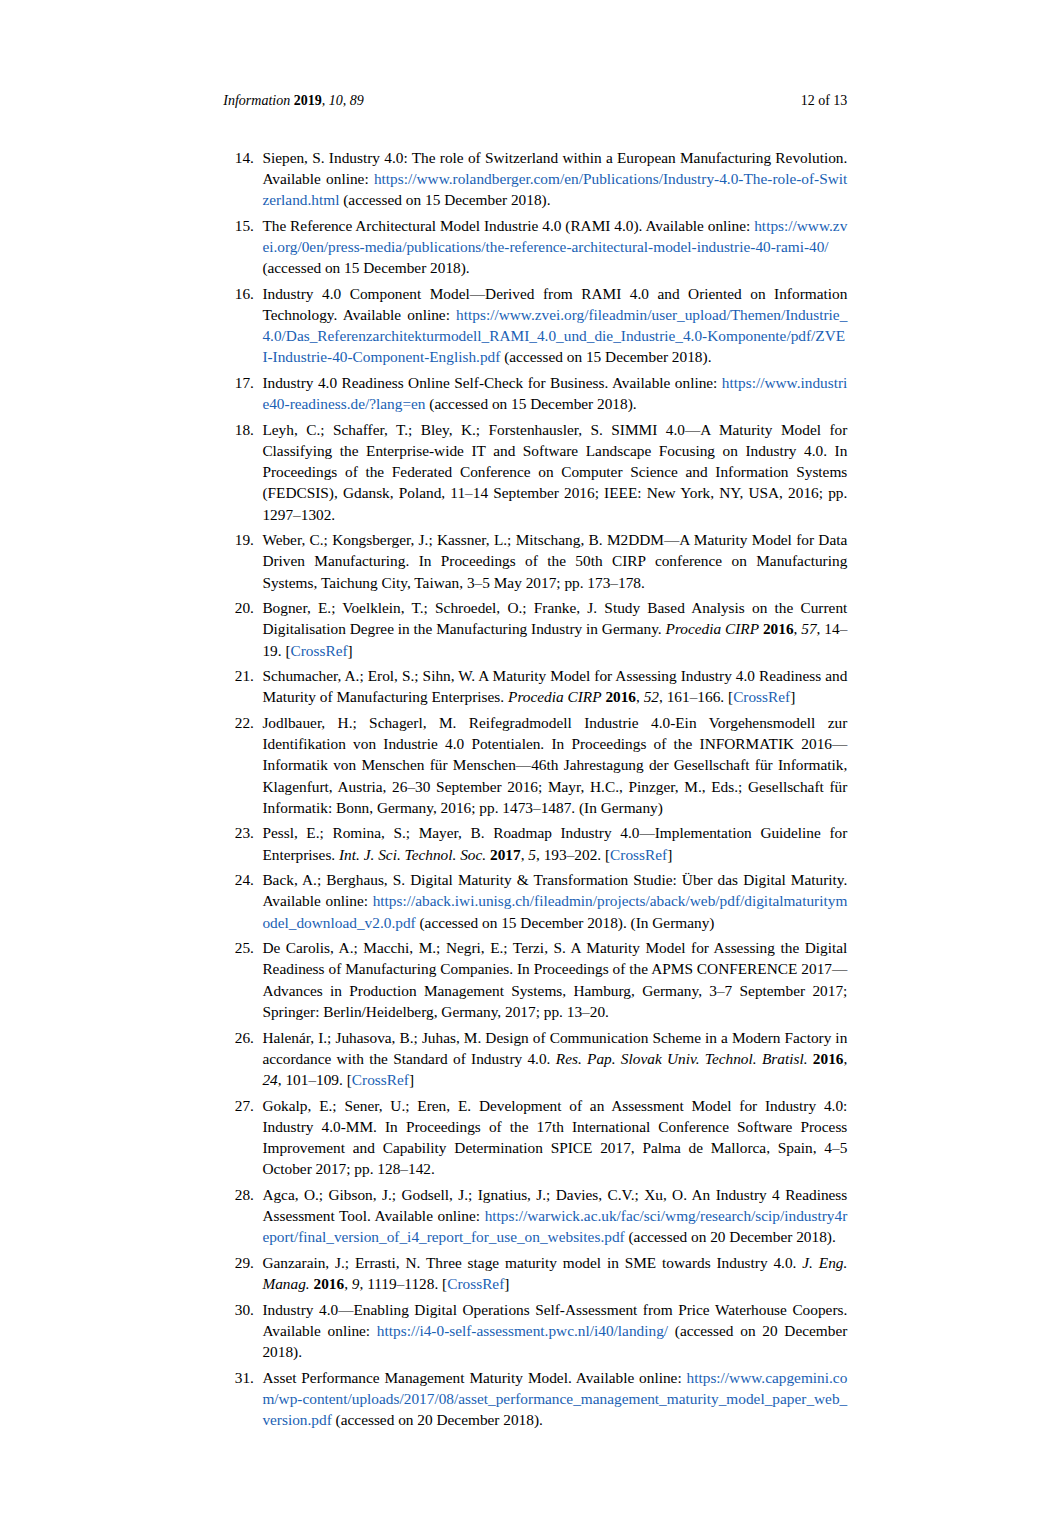Information 2019, 10, 89
12 of 13
14. Siepen, S. Industry 4.0: The role of Switzerland within a European Manufacturing Revolution. Available online: https://www.rolandberger.com/en/Publications/Industry-4.0-The-role-of-Switzerland.html (accessed on 15 December 2018).
15. The Reference Architectural Model Industrie 4.0 (RAMI 4.0). Available online: https://www.zvei.org/0en/press-media/publications/the-reference-architectural-model-industrie-40-rami-40/ (accessed on 15 December 2018).
16. Industry 4.0 Component Model—Derived from RAMI 4.0 and Oriented on Information Technology. Available online: https://www.zvei.org/fileadmin/user_upload/Themen/Industrie_4.0/Das_Referenzarchitekturmodell_RAMI_4.0_und_die_Industrie_4.0-Komponente/pdf/ZVEI-Industrie-40-Component-English.pdf (accessed on 15 December 2018).
17. Industry 4.0 Readiness Online Self-Check for Business. Available online: https://www.industrie40-readiness.de/?lang=en (accessed on 15 December 2018).
18. Leyh, C.; Schaffer, T.; Bley, K.; Forstenhausler, S. SIMMI 4.0—A Maturity Model for Classifying the Enterprise-wide IT and Software Landscape Focusing on Industry 4.0. In Proceedings of the Federated Conference on Computer Science and Information Systems (FEDCSIS), Gdansk, Poland, 11–14 September 2016; IEEE: New York, NY, USA, 2016; pp. 1297–1302.
19. Weber, C.; Kongsberger, J.; Kassner, L.; Mitschang, B. M2DDM—A Maturity Model for Data Driven Manufacturing. In Proceedings of the 50th CIRP conference on Manufacturing Systems, Taichung City, Taiwan, 3–5 May 2017; pp. 173–178.
20. Bogner, E.; Voelklein, T.; Schroedel, O.; Franke, J. Study Based Analysis on the Current Digitalisation Degree in the Manufacturing Industry in Germany. Procedia CIRP 2016, 57, 14–19. [CrossRef]
21. Schumacher, A.; Erol, S.; Sihn, W. A Maturity Model for Assessing Industry 4.0 Readiness and Maturity of Manufacturing Enterprises. Procedia CIRP 2016, 52, 161–166. [CrossRef]
22. Jodlbauer, H.; Schagerl, M. Reifegradmodell Industrie 4.0-Ein Vorgehensmodell zur Identifikation von Industrie 4.0 Potentialen. In Proceedings of the INFORMATIK 2016—Informatik von Menschen für Menschen—46th Jahrestagung der Gesellschaft für Informatik, Klagenfurt, Austria, 26–30 September 2016; Mayr, H.C., Pinzger, M., Eds.; Gesellschaft für Informatik: Bonn, Germany, 2016; pp. 1473–1487. (In Germany)
23. Pessl, E.; Romina, S.; Mayer, B. Roadmap Industry 4.0—Implementation Guideline for Enterprises. Int. J. Sci. Technol. Soc. 2017, 5, 193–202. [CrossRef]
24. Back, A.; Berghaus, S. Digital Maturity & Transformation Studie: Über das Digital Maturity. Available online: https://aback.iwi.unisg.ch/fileadmin/projects/aback/web/pdf/digitalmaturitymodel_download_v2.0.pdf (accessed on 15 December 2018). (In Germany)
25. De Carolis, A.; Macchi, M.; Negri, E.; Terzi, S. A Maturity Model for Assessing the Digital Readiness of Manufacturing Companies. In Proceedings of the APMS CONFERENCE 2017—Advances in Production Management Systems, Hamburg, Germany, 3–7 September 2017; Springer: Berlin/Heidelberg, Germany, 2017; pp. 13–20.
26. Halenár, I.; Juhasova, B.; Juhas, M. Design of Communication Scheme in a Modern Factory in accordance with the Standard of Industry 4.0. Res. Pap. Slovak Univ. Technol. Bratisl. 2016, 24, 101–109. [CrossRef]
27. Gokalp, E.; Sener, U.; Eren, E. Development of an Assessment Model for Industry 4.0: Industry 4.0-MM. In Proceedings of the 17th International Conference Software Process Improvement and Capability Determination SPICE 2017, Palma de Mallorca, Spain, 4–5 October 2017; pp. 128–142.
28. Agca, O.; Gibson, J.; Godsell, J.; Ignatius, J.; Davies, C.V.; Xu, O. An Industry 4 Readiness Assessment Tool. Available online: https://warwick.ac.uk/fac/sci/wmg/research/scip/industry4report/final_version_of_i4_report_for_use_on_websites.pdf (accessed on 20 December 2018).
29. Ganzarain, J.; Errasti, N. Three stage maturity model in SME towards Industry 4.0. J. Eng. Manag. 2016, 9, 1119–1128. [CrossRef]
30. Industry 4.0—Enabling Digital Operations Self-Assessment from Price Waterhouse Coopers. Available online: https://i4-0-self-assessment.pwc.nl/i40/landing/ (accessed on 20 December 2018).
31. Asset Performance Management Maturity Model. Available online: https://www.capgemini.com/wp-content/uploads/2017/08/asset_performance_management_maturity_model_paper_web_version.pdf (accessed on 20 December 2018).